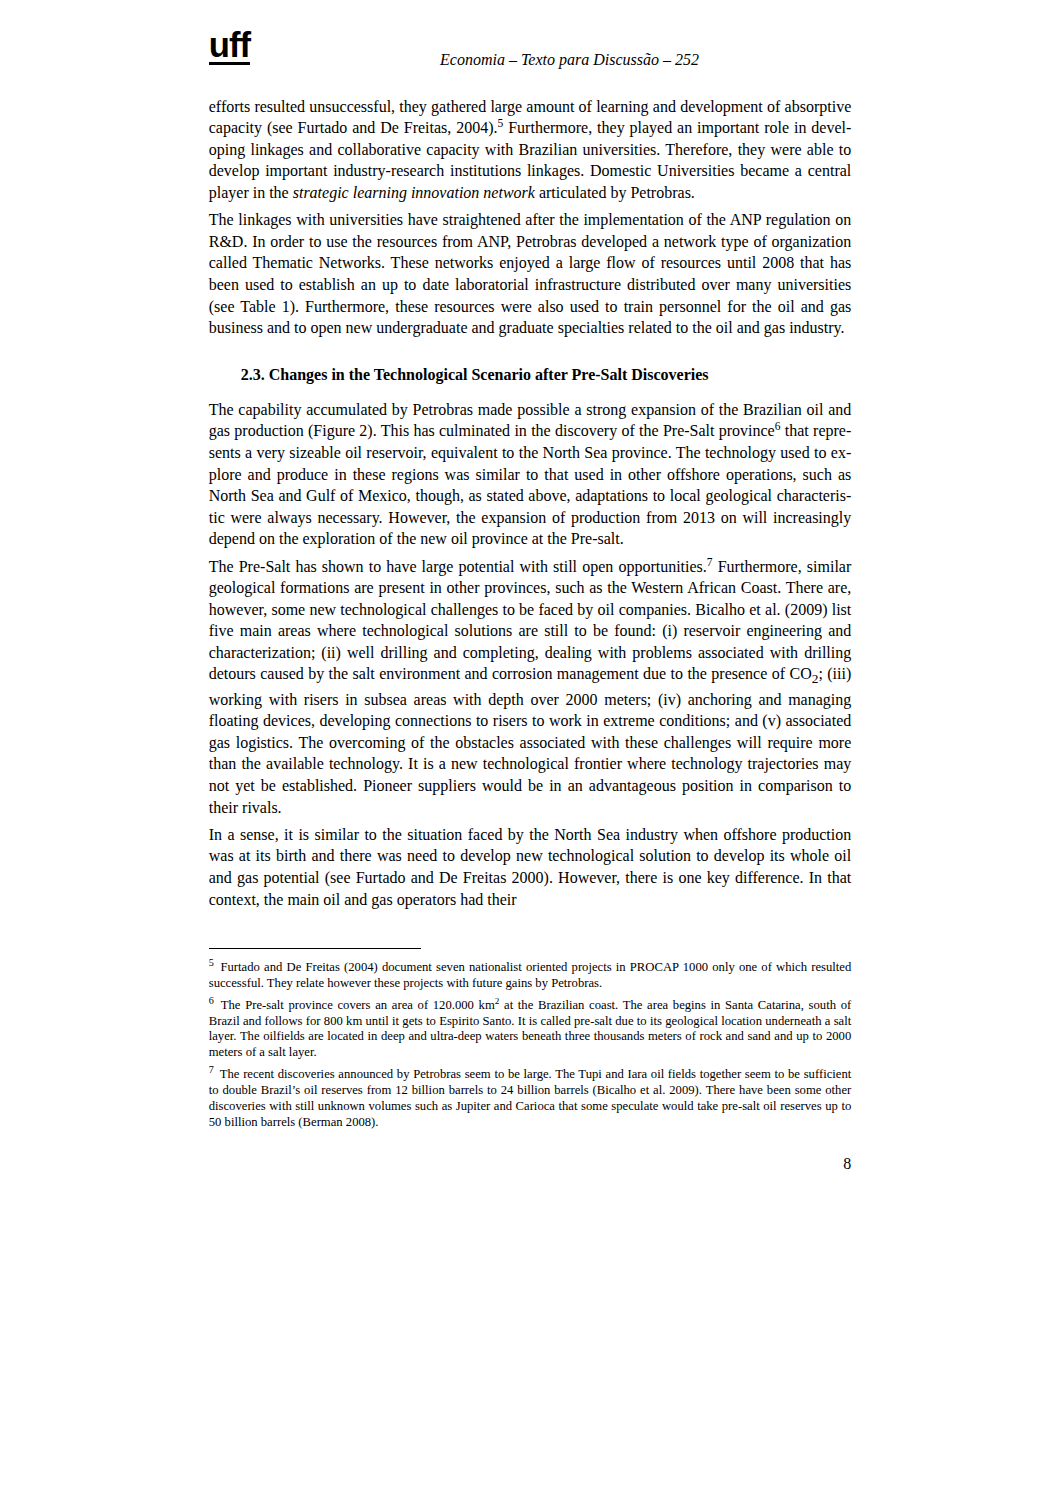uff
Economia – Texto para Discussão – 252
efforts resulted unsuccessful, they gathered large amount of learning and development of absorptive capacity (see Furtado and De Freitas, 2004).5 Furthermore, they played an important role in developing linkages and collaborative capacity with Brazilian universities. Therefore, they were able to develop important industry-research institutions linkages. Domestic Universities became a central player in the strategic learning innovation network articulated by Petrobras.
The linkages with universities have straightened after the implementation of the ANP regulation on R&D. In order to use the resources from ANP, Petrobras developed a network type of organization called Thematic Networks. These networks enjoyed a large flow of resources until 2008 that has been used to establish an up to date laboratorial infrastructure distributed over many universities (see Table 1). Furthermore, these resources were also used to train personnel for the oil and gas business and to open new undergraduate and graduate specialties related to the oil and gas industry.
2.3. Changes in the Technological Scenario after Pre-Salt Discoveries
The capability accumulated by Petrobras made possible a strong expansion of the Brazilian oil and gas production (Figure 2). This has culminated in the discovery of the Pre-Salt province6 that represents a very sizeable oil reservoir, equivalent to the North Sea province. The technology used to explore and produce in these regions was similar to that used in other offshore operations, such as North Sea and Gulf of Mexico, though, as stated above, adaptations to local geological characteristic were always necessary. However, the expansion of production from 2013 on will increasingly depend on the exploration of the new oil province at the Pre-salt.
The Pre-Salt has shown to have large potential with still open opportunities.7 Furthermore, similar geological formations are present in other provinces, such as the Western African Coast. There are, however, some new technological challenges to be faced by oil companies. Bicalho et al. (2009) list five main areas where technological solutions are still to be found: (i) reservoir engineering and characterization; (ii) well drilling and completing, dealing with problems associated with drilling detours caused by the salt environment and corrosion management due to the presence of CO2; (iii) working with risers in subsea areas with depth over 2000 meters; (iv) anchoring and managing floating devices, developing connections to risers to work in extreme conditions; and (v) associated gas logistics. The overcoming of the obstacles associated with these challenges will require more than the available technology. It is a new technological frontier where technology trajectories may not yet be established. Pioneer suppliers would be in an advantageous position in comparison to their rivals.
In a sense, it is similar to the situation faced by the North Sea industry when offshore production was at its birth and there was need to develop new technological solution to develop its whole oil and gas potential (see Furtado and De Freitas 2000). However, there is one key difference. In that context, the main oil and gas operators had their
5 Furtado and De Freitas (2004) document seven nationalist oriented projects in PROCAP 1000 only one of which resulted successful. They relate however these projects with future gains by Petrobras.
6 The Pre-salt province covers an area of 120.000 km2 at the Brazilian coast. The area begins in Santa Catarina, south of Brazil and follows for 800 km until it gets to Espirito Santo. It is called pre-salt due to its geological location underneath a salt layer. The oilfields are located in deep and ultra-deep waters beneath three thousands meters of rock and sand and up to 2000 meters of a salt layer.
7 The recent discoveries announced by Petrobras seem to be large. The Tupi and Iara oil fields together seem to be sufficient to double Brazil’s oil reserves from 12 billion barrels to 24 billion barrels (Bicalho et al. 2009). There have been some other discoveries with still unknown volumes such as Jupiter and Carioca that some speculate would take pre-salt oil reserves up to 50 billion barrels (Berman 2008).
8